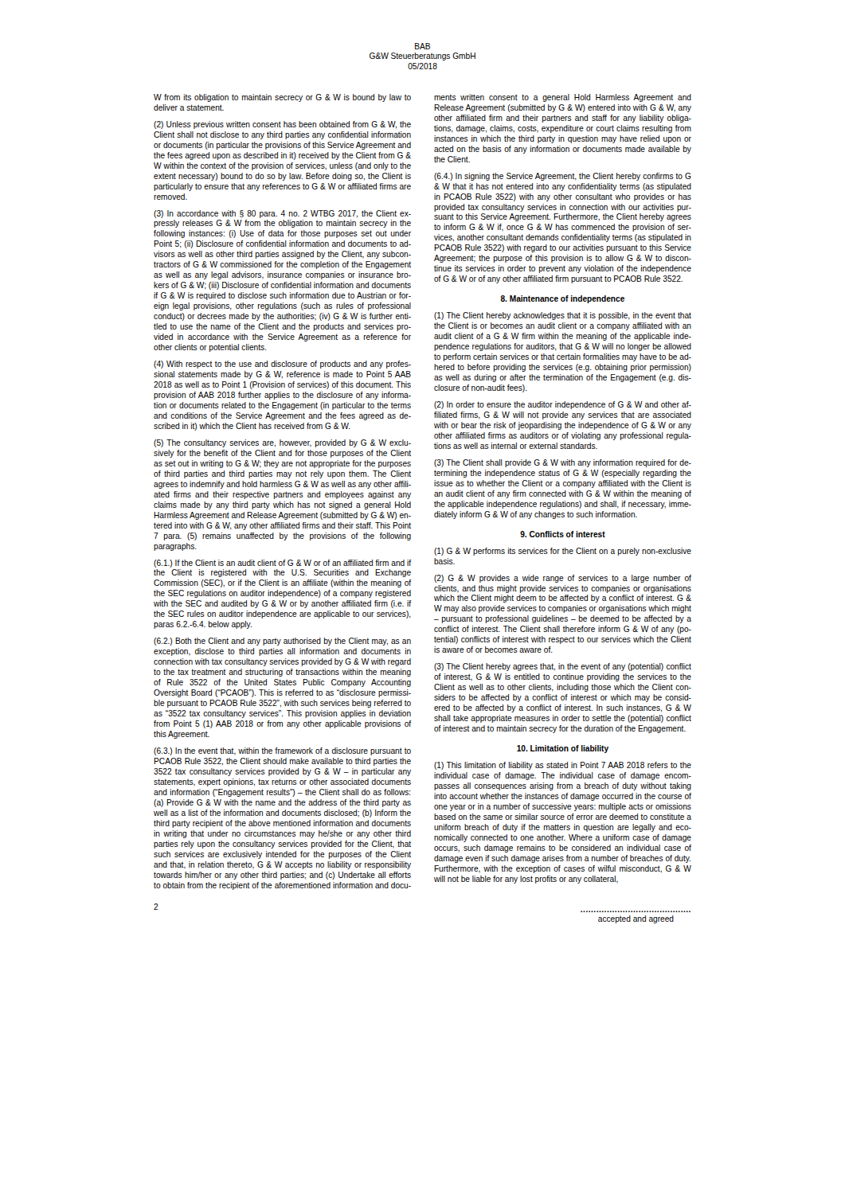BAB
G&W Steuerberatungs GmbH
05/2018
W from its obligation to maintain secrecy or G & W is bound by law to deliver a statement.
(2) Unless previous written consent has been obtained from G & W, the Client shall not disclose to any third parties any confidential information or documents (in particular the provisions of this Service Agreement and the fees agreed upon as described in it) received by the Client from G & W within the context of the provision of services, unless (and only to the extent necessary) bound to do so by law. Before doing so, the Client is particularly to ensure that any references to G & W or affiliated firms are removed.
(3) In accordance with § 80 para. 4 no. 2 WTBG 2017, the Client expressly releases G & W from the obligation to maintain secrecy in the following instances: (i) Use of data for those purposes set out under Point 5; (ii) Disclosure of confidential information and documents to advisors as well as other third parties assigned by the Client, any subcontractors of G & W commissioned for the completion of the Engagement as well as any legal advisors, insurance companies or insurance brokers of G & W; (iii) Disclosure of confidential information and documents if G & W is required to disclose such information due to Austrian or foreign legal provisions, other regulations (such as rules of professional conduct) or decrees made by the authorities; (iv) G & W is further entitled to use the name of the Client and the products and services provided in accordance with the Service Agreement as a reference for other clients or potential clients.
(4) With respect to the use and disclosure of products and any professional statements made by G & W, reference is made to Point 5 AAB 2018 as well as to Point 1 (Provision of services) of this document. This provision of AAB 2018 further applies to the disclosure of any information or documents related to the Engagement (in particular to the terms and conditions of the Service Agreement and the fees agreed as described in it) which the Client has received from G & W.
(5) The consultancy services are, however, provided by G & W exclusively for the benefit of the Client and for those purposes of the Client as set out in writing to G & W; they are not appropriate for the purposes of third parties and third parties may not rely upon them. The Client agrees to indemnify and hold harmless G & W as well as any other affiliated firms and their respective partners and employees against any claims made by any third party which has not signed a general Hold Harmless Agreement and Release Agreement (submitted by G & W) entered into with G & W, any other affiliated firms and their staff. This Point 7 para. (5) remains unaffected by the provisions of the following paragraphs.
(6.1.) If the Client is an audit client of G & W or of an affiliated firm and if the Client is registered with the U.S. Securities and Exchange Commission (SEC), or if the Client is an affiliate (within the meaning of the SEC regulations on auditor independence) of a company registered with the SEC and audited by G & W or by another affiliated firm (i.e. if the SEC rules on auditor independence are applicable to our services), paras 6.2.-6.4. below apply.
(6.2.) Both the Client and any party authorised by the Client may, as an exception, disclose to third parties all information and documents in connection with tax consultancy services provided by G & W with regard to the tax treatment and structuring of transactions within the meaning of Rule 3522 of the United States Public Company Accounting Oversight Board (“PCAOB”). This is referred to as “disclosure permissible pursuant to PCAOB Rule 3522”, with such services being referred to as “3522 tax consultancy services”. This provision applies in deviation from Point 5 (1) AAB 2018 or from any other applicable provisions of this Agreement.
(6.3.) In the event that, within the framework of a disclosure pursuant to PCAOB Rule 3522, the Client should make available to third parties the 3522 tax consultancy services provided by G & W – in particular any statements, expert opinions, tax returns or other associated documents and information (“Engagement results”) – the Client shall do as follows: (a) Provide G & W with the name and the address of the third party as well as a list of the information and documents disclosed; (b) Inform the third party recipient of the above mentioned information and documents in writing that under no circumstances may he/she or any other third parties rely upon the consultancy services provided for the Client, that such services are exclusively intended for the purposes of the Client and that, in relation thereto, G & W accepts no liability or responsibility towards him/her or any other third parties; and (c) Undertake all efforts to obtain from the recipient of the aforementioned information and documents written consent to a general Hold Harmless Agreement and Release Agreement (submitted by G & W) entered into with G & W, any other affiliated firm and their partners and staff for any liability obligations, damage, claims, costs, expenditure or court claims resulting from instances in which the third party in question may have relied upon or acted on the basis of any information or documents made available by the Client.
(6.4.) In signing the Service Agreement, the Client hereby confirms to G & W that it has not entered into any confidentiality terms (as stipulated in PCAOB Rule 3522) with any other consultant who provides or has provided tax consultancy services in connection with our activities pursuant to this Service Agreement. Furthermore, the Client hereby agrees to inform G & W if, once G & W has commenced the provision of services, another consultant demands confidentiality terms (as stipulated in PCAOB Rule 3522) with regard to our activities pursuant to this Service Agreement; the purpose of this provision is to allow G & W to discontinue its services in order to prevent any violation of the independence of G & W or of any other affiliated firm pursuant to PCAOB Rule 3522.
8. Maintenance of independence
(1) The Client hereby acknowledges that it is possible, in the event that the Client is or becomes an audit client or a company affiliated with an audit client of a G & W firm within the meaning of the applicable independence regulations for auditors, that G & W will no longer be allowed to perform certain services or that certain formalities may have to be adhered to before providing the services (e.g. obtaining prior permission) as well as during or after the termination of the Engagement (e.g. disclosure of non-audit fees).
(2) In order to ensure the auditor independence of G & W and other affiliated firms, G & W will not provide any services that are associated with or bear the risk of jeopardising the independence of G & W or any other affiliated firms as auditors or of violating any professional regulations as well as internal or external standards.
(3) The Client shall provide G & W with any information required for determining the independence status of G & W (especially regarding the issue as to whether the Client or a company affiliated with the Client is an audit client of any firm connected with G & W within the meaning of the applicable independence regulations) and shall, if necessary, immediately inform G & W of any changes to such information.
9. Conflicts of interest
(1) G & W performs its services for the Client on a purely non-exclusive basis.
(2) G & W provides a wide range of services to a large number of clients, and thus might provide services to companies or organisations which the Client might deem to be affected by a conflict of interest. G & W may also provide services to companies or organisations which might – pursuant to professional guidelines – be deemed to be affected by a conflict of interest. The Client shall therefore inform G & W of any (potential) conflicts of interest with respect to our services which the Client is aware of or becomes aware of.
(3) The Client hereby agrees that, in the event of any (potential) conflict of interest, G & W is entitled to continue providing the services to the Client as well as to other clients, including those which the Client considers to be affected by a conflict of interest or which may be considered to be affected by a conflict of interest. In such instances, G & W shall take appropriate measures in order to settle the (potential) conflict of interest and to maintain secrecy for the duration of the Engagement.
10. Limitation of liability
(1) This limitation of liability as stated in Point 7 AAB 2018 refers to the individual case of damage. The individual case of damage encompasses all consequences arising from a breach of duty without taking into account whether the instances of damage occurred in the course of one year or in a number of successive years: multiple acts or omissions based on the same or similar source of error are deemed to constitute a uniform breach of duty if the matters in question are legally and economically connected to one another. Where a uniform case of damage occurs, such damage remains to be considered an individual case of damage even if such damage arises from a number of breaches of duty. Furthermore, with the exception of cases of wilful misconduct, G & W will not be liable for any lost profits or any collateral,
2
..........................................
accepted and agreed